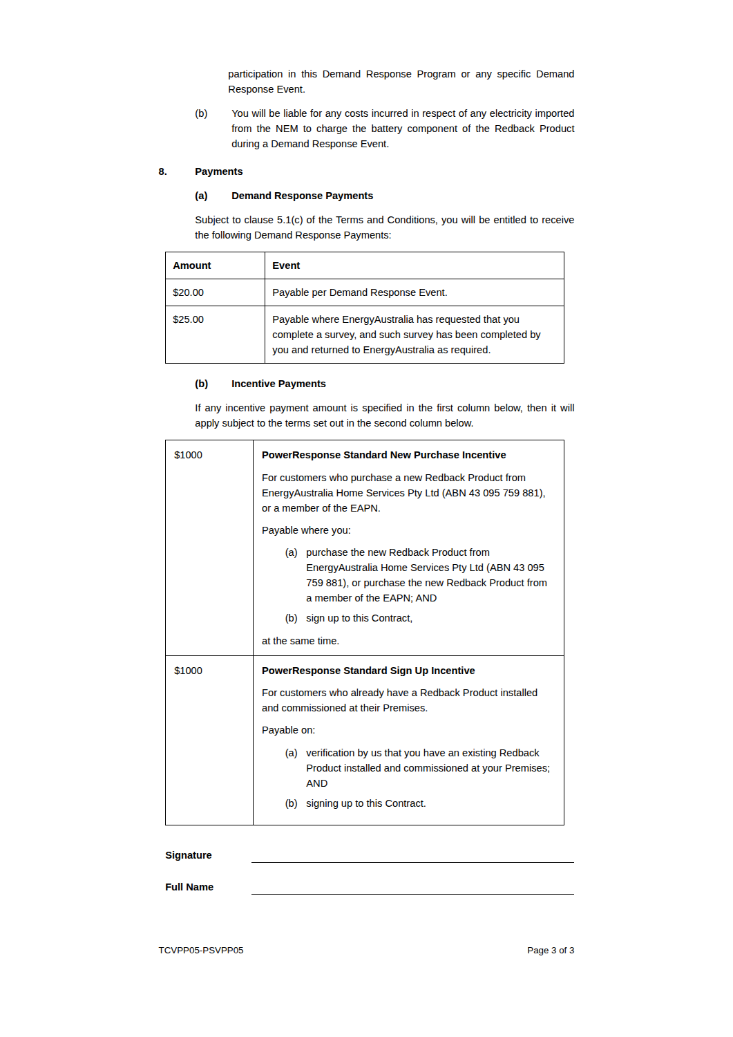participation in this Demand Response Program or any specific Demand Response Event.
(b)
You will be liable for any costs incurred in respect of any electricity imported from the NEM to charge the battery component of the Redback Product during a Demand Response Event.
8.
Payments
(a)
Demand Response Payments
Subject to clause 5.1(c) of the Terms and Conditions, you will be entitled to receive the following Demand Response Payments:
| Amount | Event |
| --- | --- |
| $20.00 | Payable per Demand Response Event. |
| $25.00 | Payable where EnergyAustralia has requested that you complete a survey, and such survey has been completed by you and returned to EnergyAustralia as required. |
(b)
Incentive Payments
If any incentive payment amount is specified in the first column below, then it will apply subject to the terms set out in the second column below.
| $1000 | PowerResponse Standard New Purchase Incentive For customers who purchase a new Redback Product from EnergyAustralia Home Services Pty Ltd (ABN 43 095 759 881), or a member of the EAPN. Payable where you: (a) purchase the new Redback Product from EnergyAustralia Home Services Pty Ltd (ABN 43 095 759 881), or purchase the new Redback Product from a member of the EAPN; AND (b) sign up to this Contract, at the same time. |
| $1000 | PowerResponse Standard Sign Up Incentive For customers who already have a Redback Product installed and commissioned at their Premises. Payable on: (a) verification by us that you have an existing Redback Product installed and commissioned at your Premises; AND (b) signing up to this Contract. |
Signature
Full Name
TCVPP05-PSVPP05
Page 3 of 3